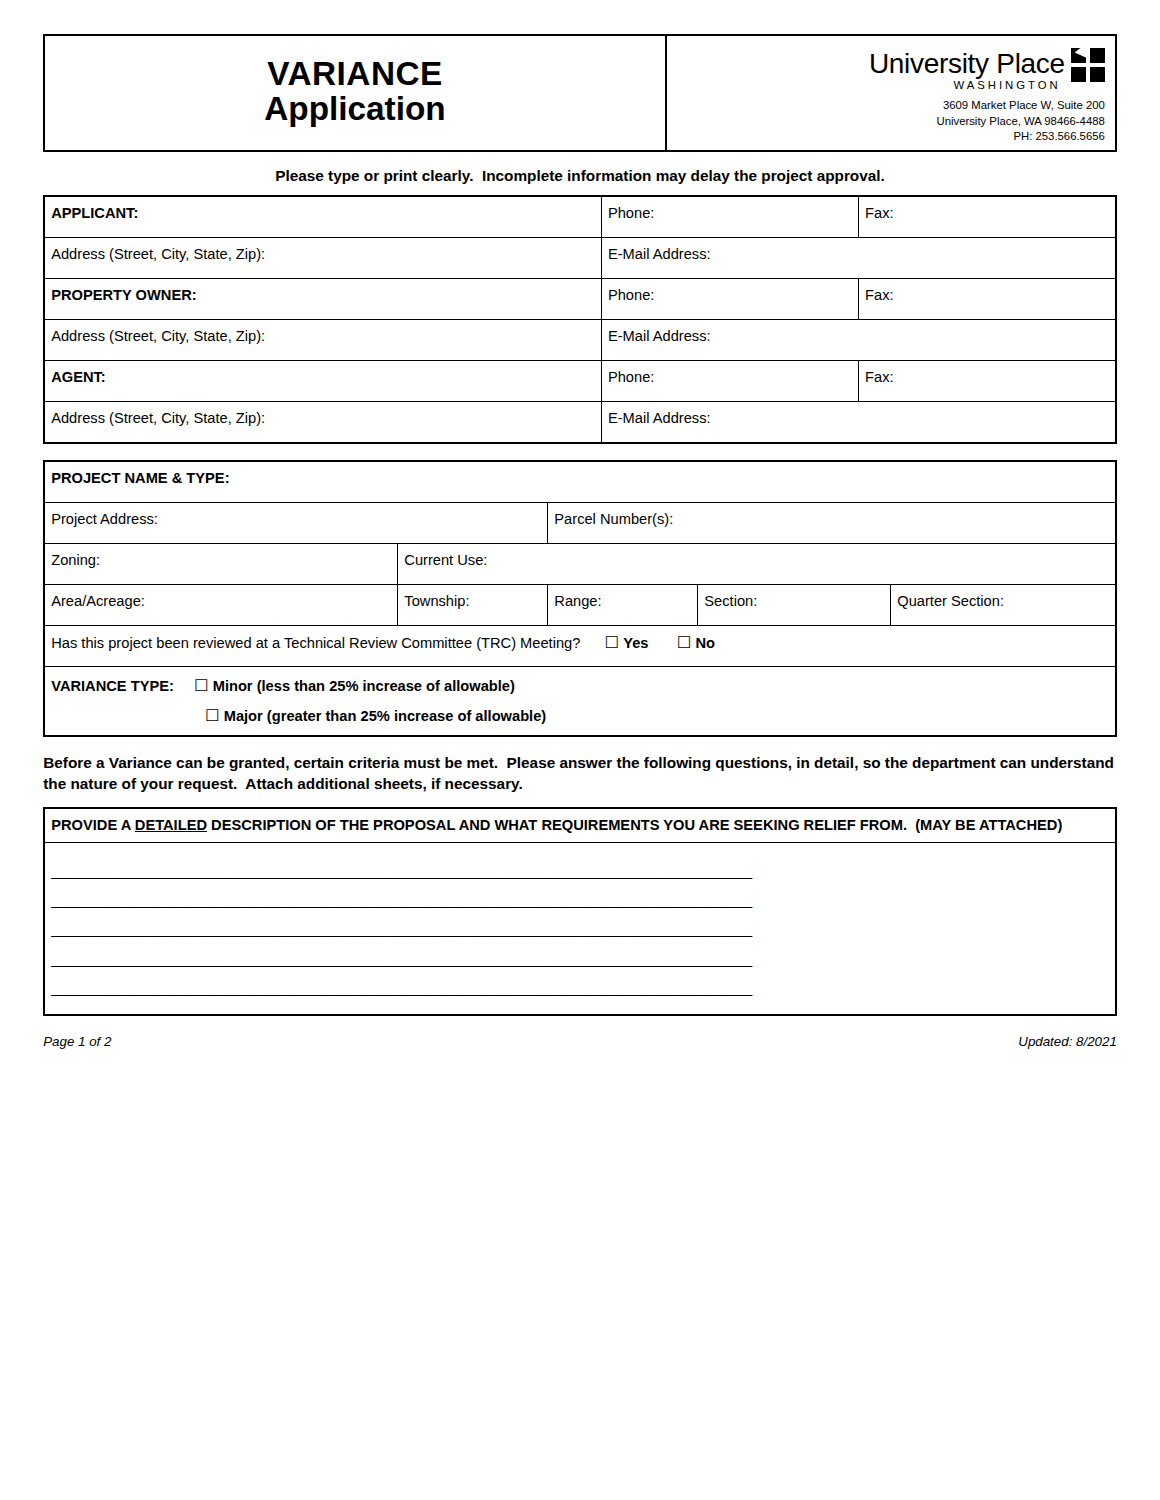| VARIANCE Application | University Place WASHINGTON 3609 Market Place W, Suite 200 University Place, WA 98466-4488 PH: 253.566.5656 |
Please type or print clearly. Incomplete information may delay the project approval.
| APPLICANT: | Phone: | Fax: |
| Address (Street, City, State, Zip): | E-Mail Address: |
| PROPERTY OWNER: | Phone: | Fax: |
| Address (Street, City, State, Zip): | E-Mail Address: |
| AGENT: | Phone: | Fax: |
| Address (Street, City, State, Zip): | E-Mail Address: |
| PROJECT NAME & TYPE: |
| Project Address: | Parcel Number(s): |
| Zoning: | Current Use: |
| Area/Acreage: | Township: | Range: | Section: | Quarter Section: |
| Has this project been reviewed at a Technical Review Committee (TRC) Meeting? ☐ Yes ☐ No |
| VARIANCE TYPE: ☐ Minor (less than 25% increase of allowable) ☐ Major (greater than 25% increase of allowable) |
Before a Variance can be granted, certain criteria must be met. Please answer the following questions, in detail, so the department can understand the nature of your request. Attach additional sheets, if necessary.
| PROVIDE A DETAILED DESCRIPTION OF THE PROPOSAL AND WHAT REQUIREMENTS YOU ARE SEEKING RELIEF FROM. (MAY BE ATTACHED) |
| ______________________________________________________________________________________ ______________________________________________________________________________________ ______________________________________________________________________________________ ______________________________________________________________________________________ ______________________________________________________________________________________ |
| Page 1 of 2 | Updated: 8/2021 |